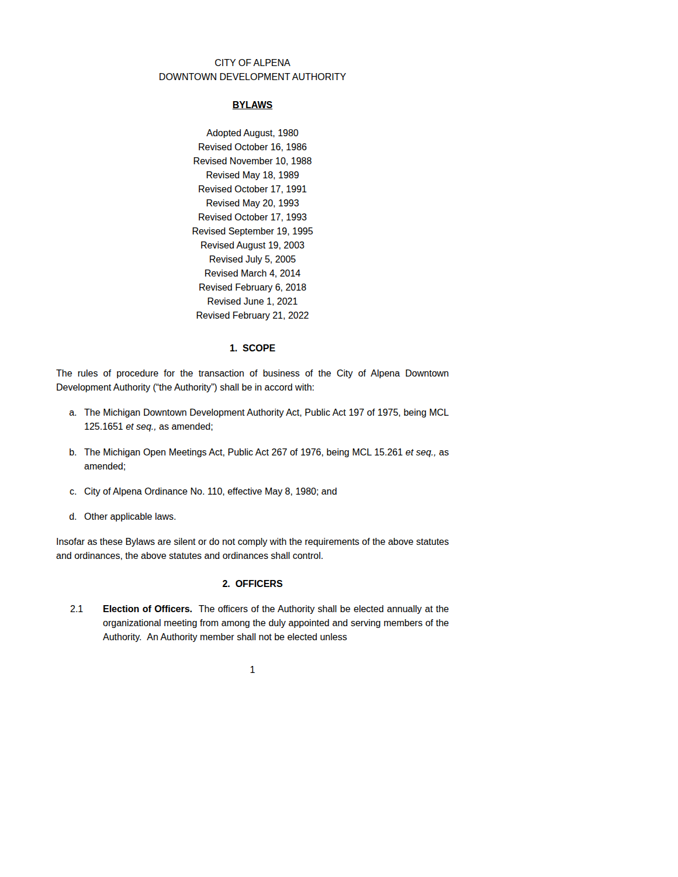CITY OF ALPENA
DOWNTOWN DEVELOPMENT AUTHORITY
BYLAWS
Adopted August, 1980
Revised October 16, 1986
Revised November 10, 1988
Revised May 18, 1989
Revised October 17, 1991
Revised May 20, 1993
Revised October 17, 1993
Revised September 19, 1995
Revised August 19, 2003
Revised July 5, 2005
Revised March 4, 2014
Revised February 6, 2018
Revised June 1, 2021
Revised February 21, 2022
1. SCOPE
The rules of procedure for the transaction of business of the City of Alpena Downtown Development Authority (“the Authority”) shall be in accord with:
The Michigan Downtown Development Authority Act, Public Act 197 of 1975, being MCL 125.1651 et seq., as amended;
The Michigan Open Meetings Act, Public Act 267 of 1976, being MCL 15.261 et seq., as amended;
City of Alpena Ordinance No. 110, effective May 8, 1980; and
Other applicable laws.
Insofar as these Bylaws are silent or do not comply with the requirements of the above statutes and ordinances, the above statutes and ordinances shall control.
2. OFFICERS
2.1
Election of Officers. The officers of the Authority shall be elected annually at the organizational meeting from among the duly appointed and serving members of the Authority. An Authority member shall not be elected unless
1